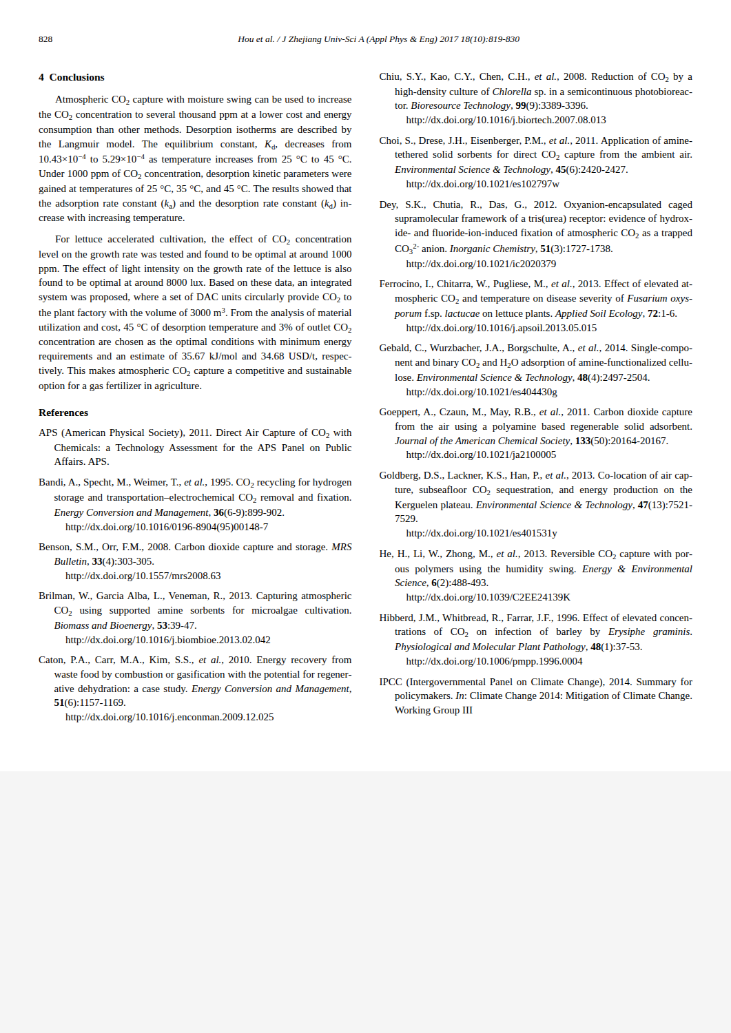828 Hou et al. / J Zhejiang Univ-Sci A (Appl Phys & Eng) 2017 18(10):819-830
4 Conclusions
Atmospheric CO2 capture with moisture swing can be used to increase the CO2 concentration to several thousand ppm at a lower cost and energy consumption than other methods. Desorption isotherms are described by the Langmuir model. The equilibrium constant, Kd, decreases from 10.43×10−4 to 5.29×10−4 as temperature increases from 25 °C to 45 °C. Under 1000 ppm of CO2 concentration, desorption kinetic parameters were gained at temperatures of 25 °C, 35 °C, and 45 °C. The results showed that the adsorption rate constant (ka) and the desorption rate constant (kd) increase with increasing temperature.
For lettuce accelerated cultivation, the effect of CO2 concentration level on the growth rate was tested and found to be optimal at around 1000 ppm. The effect of light intensity on the growth rate of the lettuce is also found to be optimal at around 8000 lux. Based on these data, an integrated system was proposed, where a set of DAC units circularly provide CO2 to the plant factory with the volume of 3000 m3. From the analysis of material utilization and cost, 45 °C of desorption temperature and 3% of outlet CO2 concentration are chosen as the optimal conditions with minimum energy requirements and an estimate of 35.67 kJ/mol and 34.68 USD/t, respectively. This makes atmospheric CO2 capture a competitive and sustainable option for a gas fertilizer in agriculture.
References
APS (American Physical Society), 2011. Direct Air Capture of CO2 with Chemicals: a Technology Assessment for the APS Panel on Public Affairs. APS.
Bandi, A., Specht, M., Weimer, T., et al., 1995. CO2 recycling for hydrogen storage and transportation–electrochemical CO2 removal and fixation. Energy Conversion and Management, 36(6-9):899-902. http://dx.doi.org/10.1016/0196-8904(95)00148-7
Benson, S.M., Orr, F.M., 2008. Carbon dioxide capture and storage. MRS Bulletin, 33(4):303-305. http://dx.doi.org/10.1557/mrs2008.63
Brilman, W., Garcia Alba, L., Veneman, R., 2013. Capturing atmospheric CO2 using supported amine sorbents for microalgae cultivation. Biomass and Bioenergy, 53:39-47. http://dx.doi.org/10.1016/j.biombioe.2013.02.042
Caton, P.A., Carr, M.A., Kim, S.S., et al., 2010. Energy recovery from waste food by combustion or gasification with the potential for regenerative dehydration: a case study. Energy Conversion and Management, 51(6):1157-1169. http://dx.doi.org/10.1016/j.enconman.2009.12.025
Chiu, S.Y., Kao, C.Y., Chen, C.H., et al., 2008. Reduction of CO2 by a high-density culture of Chlorella sp. in a semicontinuous photobioreactor. Bioresource Technology, 99(9):3389-3396. http://dx.doi.org/10.1016/j.biortech.2007.08.013
Choi, S., Drese, J.H., Eisenberger, P.M., et al., 2011. Application of amine-tethered solid sorbents for direct CO2 capture from the ambient air. Environmental Science & Technology, 45(6):2420-2427. http://dx.doi.org/10.1021/es102797w
Dey, S.K., Chutia, R., Das, G., 2012. Oxyanion-encapsulated caged supramolecular framework of a tris(urea) receptor: evidence of hydroxide- and fluoride-ion-induced fixation of atmospheric CO2 as a trapped CO32- anion. Inorganic Chemistry, 51(3):1727-1738. http://dx.doi.org/10.1021/ic2020379
Ferrocino, I., Chitarra, W., Pugliese, M., et al., 2013. Effect of elevated atmospheric CO2 and temperature on disease severity of Fusarium oxysporum f.sp. lactucae on lettuce plants. Applied Soil Ecology, 72:1-6. http://dx.doi.org/10.1016/j.apsoil.2013.05.015
Gebald, C., Wurzbacher, J.A., Borgschulte, A., et al., 2014. Single-component and binary CO2 and H2O adsorption of amine-functionalized cellulose. Environmental Science & Technology, 48(4):2497-2504. http://dx.doi.org/10.1021/es404430g
Goeppert, A., Czaun, M., May, R.B., et al., 2011. Carbon dioxide capture from the air using a polyamine based regenerable solid adsorbent. Journal of the American Chemical Society, 133(50):20164-20167. http://dx.doi.org/10.1021/ja2100005
Goldberg, D.S., Lackner, K.S., Han, P., et al., 2013. Co-location of air capture, subseafloor CO2 sequestration, and energy production on the Kerguelen plateau. Environmental Science & Technology, 47(13):7521-7529. http://dx.doi.org/10.1021/es401531y
He, H., Li, W., Zhong, M., et al., 2013. Reversible CO2 capture with porous polymers using the humidity swing. Energy & Environmental Science, 6(2):488-493. http://dx.doi.org/10.1039/C2EE24139K
Hibberd, J.M., Whitbread, R., Farrar, J.F., 1996. Effect of elevated concentrations of CO2 on infection of barley by Erysiphe graminis. Physiological and Molecular Plant Pathology, 48(1):37-53. http://dx.doi.org/10.1006/pmpp.1996.0004
IPCC (Intergovernmental Panel on Climate Change), 2014. Summary for policymakers. In: Climate Change 2014: Mitigation of Climate Change. Working Group III